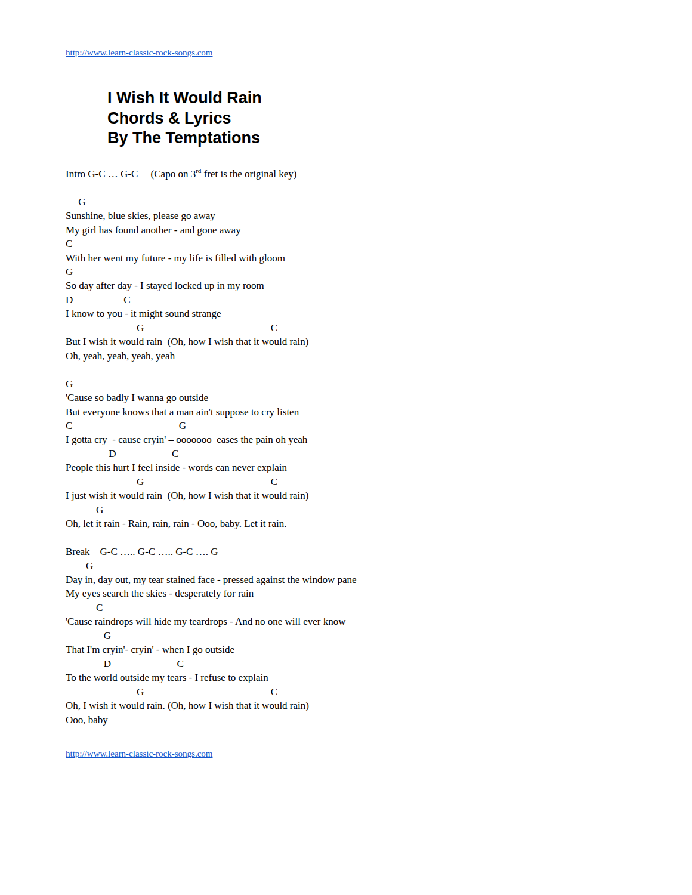http://www.learn-classic-rock-songs.com
I Wish It Would Rain
Chords & Lyrics
By The Temptations
Intro G-C … G-C (Capo on 3rd fret is the original key) G Sunshine, blue skies, please go away My girl has found another - and gone away C With her went my future - my life is filled with gloom G So day after day - I stayed locked up in my room D C I know to you - it might sound strange G C But I wish it would rain (Oh, how I wish that it would rain) Oh, yeah, yeah, yeah, yeah G 'Cause so badly I wanna go outside But everyone knows that a man ain't suppose to cry listen C G I gotta cry - cause cryin' – ooooooo eases the pain oh yeah D C People this hurt I feel inside - words can never explain G C I just wish it would rain (Oh, how I wish that it would rain) G Oh, let it rain - Rain, rain, rain - Ooo, baby. Let it rain. Break – G-C ….. G-C ….. G-C …. G G Day in, day out, my tear stained face - pressed against the window pane My eyes search the skies - desperately for rain C 'Cause raindrops will hide my teardrops - And no one will ever know G That I'm cryin'- cryin' - when I go outside D C To the world outside my tears - I refuse to explain G C Oh, I wish it would rain. (Oh, how I wish that it would rain) Ooo, baby
http://www.learn-classic-rock-songs.com